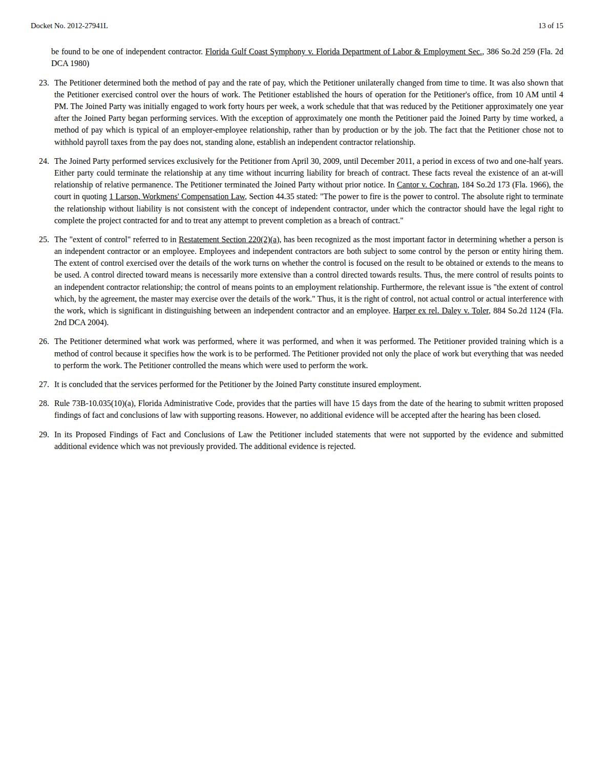Docket No. 2012-27941L 13 of 15
be found to be one of independent contractor. Florida Gulf Coast Symphony v. Florida Department of Labor & Employment Sec., 386 So.2d 259 (Fla. 2d DCA 1980)
The Petitioner determined both the method of pay and the rate of pay, which the Petitioner unilaterally changed from time to time. It was also shown that the Petitioner exercised control over the hours of work. The Petitioner established the hours of operation for the Petitioner's office, from 10 AM until 4 PM. The Joined Party was initially engaged to work forty hours per week, a work schedule that that was reduced by the Petitioner approximately one year after the Joined Party began performing services. With the exception of approximately one month the Petitioner paid the Joined Party by time worked, a method of pay which is typical of an employer-employee relationship, rather than by production or by the job. The fact that the Petitioner chose not to withhold payroll taxes from the pay does not, standing alone, establish an independent contractor relationship.
The Joined Party performed services exclusively for the Petitioner from April 30, 2009, until December 2011, a period in excess of two and one-half years. Either party could terminate the relationship at any time without incurring liability for breach of contract. These facts reveal the existence of an at-will relationship of relative permanence. The Petitioner terminated the Joined Party without prior notice. In Cantor v. Cochran, 184 So.2d 173 (Fla. 1966), the court in quoting 1 Larson, Workmens' Compensation Law, Section 44.35 stated: "The power to fire is the power to control. The absolute right to terminate the relationship without liability is not consistent with the concept of independent contractor, under which the contractor should have the legal right to complete the project contracted for and to treat any attempt to prevent completion as a breach of contract."
The "extent of control" referred to in Restatement Section 220(2)(a), has been recognized as the most important factor in determining whether a person is an independent contractor or an employee. Employees and independent contractors are both subject to some control by the person or entity hiring them. The extent of control exercised over the details of the work turns on whether the control is focused on the result to be obtained or extends to the means to be used. A control directed toward means is necessarily more extensive than a control directed towards results. Thus, the mere control of results points to an independent contractor relationship; the control of means points to an employment relationship. Furthermore, the relevant issue is "the extent of control which, by the agreement, the master may exercise over the details of the work." Thus, it is the right of control, not actual control or actual interference with the work, which is significant in distinguishing between an independent contractor and an employee. Harper ex rel. Daley v. Toler, 884 So.2d 1124 (Fla. 2nd DCA 2004).
The Petitioner determined what work was performed, where it was performed, and when it was performed. The Petitioner provided training which is a method of control because it specifies how the work is to be performed. The Petitioner provided not only the place of work but everything that was needed to perform the work. The Petitioner controlled the means which were used to perform the work.
It is concluded that the services performed for the Petitioner by the Joined Party constitute insured employment.
Rule 73B-10.035(10)(a), Florida Administrative Code, provides that the parties will have 15 days from the date of the hearing to submit written proposed findings of fact and conclusions of law with supporting reasons. However, no additional evidence will be accepted after the hearing has been closed.
In its Proposed Findings of Fact and Conclusions of Law the Petitioner included statements that were not supported by the evidence and submitted additional evidence which was not previously provided. The additional evidence is rejected.